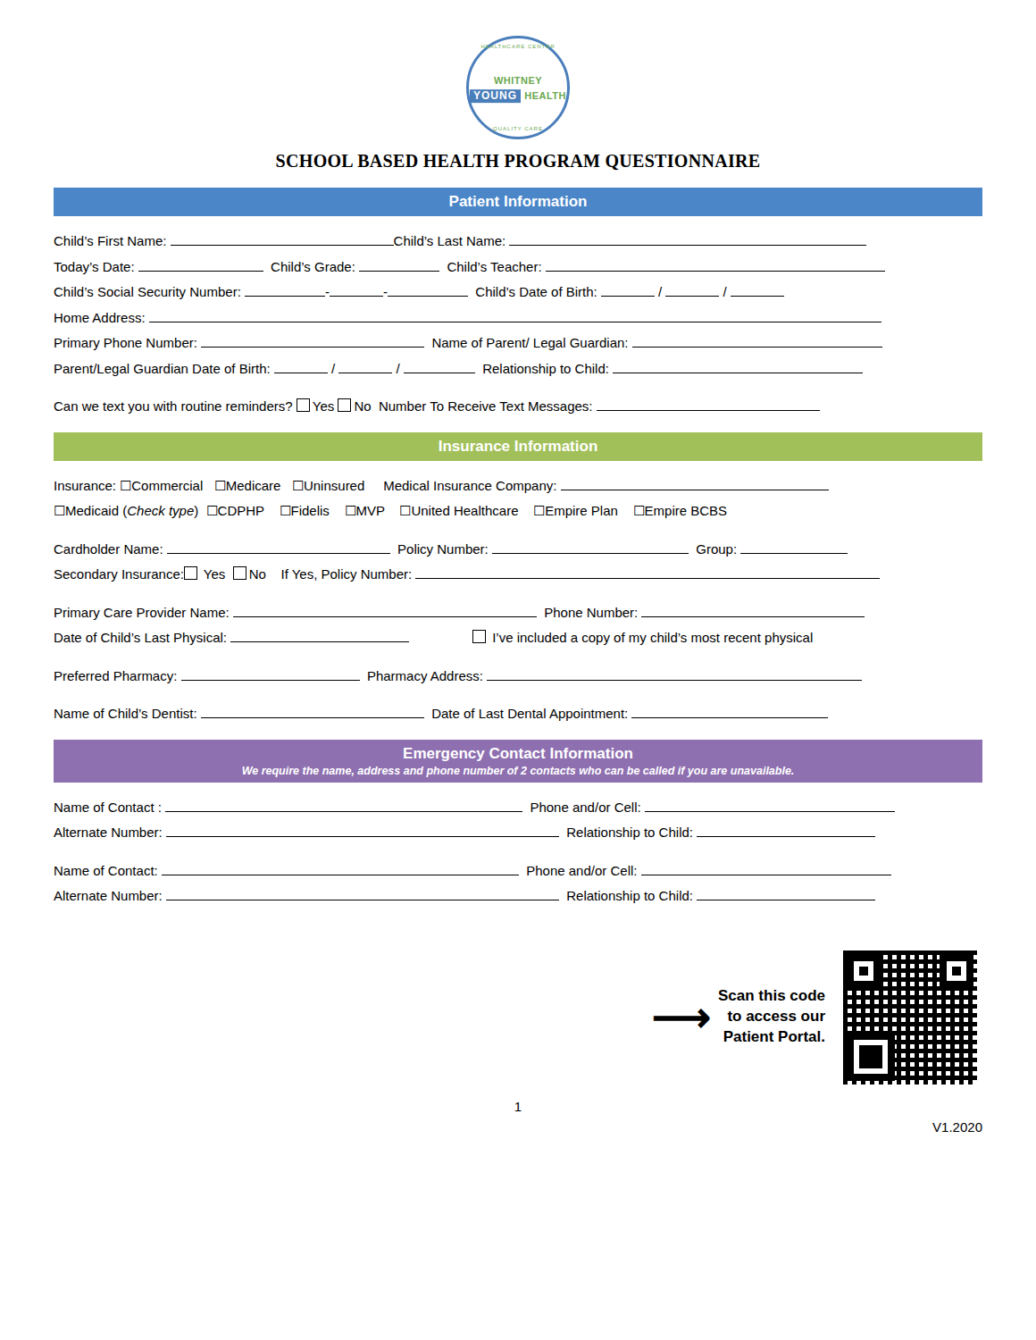Healthcare Center
WHITNEY YOUNG HEALTH
Quality Care
SCHOOL BASED HEALTH PROGRAM QUESTIONNAIRE
Patient Information
Child’s First Name: Child’s Last Name:
Today’s Date: Child’s Grade: Child’s Teacher:
Child’s Social Security Number: - - Child’s Date of Birth: / /
Home Address:
Primary Phone Number: Name of Parent/ Legal Guardian:
Parent/Legal Guardian Date of Birth: / / Relationship to Child:
Can we text you with routine reminders? Yes No Number To Receive Text Messages:
Insurance Information
Insurance: ☐Commercial ☐Medicare ☐Uninsured Medical Insurance Company:
☐Medicaid (Check type) ☐CDPHP ☐Fidelis ☐MVP ☐United Healthcare ☐Empire Plan ☐Empire BCBS
Cardholder Name: Policy Number: Group:
Secondary Insurance: Yes No If Yes, Policy Number:
Primary Care Provider Name: Phone Number:
Date of Child’s Last Physical: I’ve included a copy of my child’s most recent physical
Preferred Pharmacy: Pharmacy Address:
Name of Child’s Dentist: Date of Last Dental Appointment:
Emergency Contact Information We require the name, address and phone number of 2 contacts who can be called if you are unavailable.
Name of Contact : Phone and/or Cell:
Alternate Number: Relationship to Child:
Name of Contact: Phone and/or Cell:
Alternate Number: Relationship to Child:
⟶
Scan this code
to access our
Patient Portal.
1
V1.2020